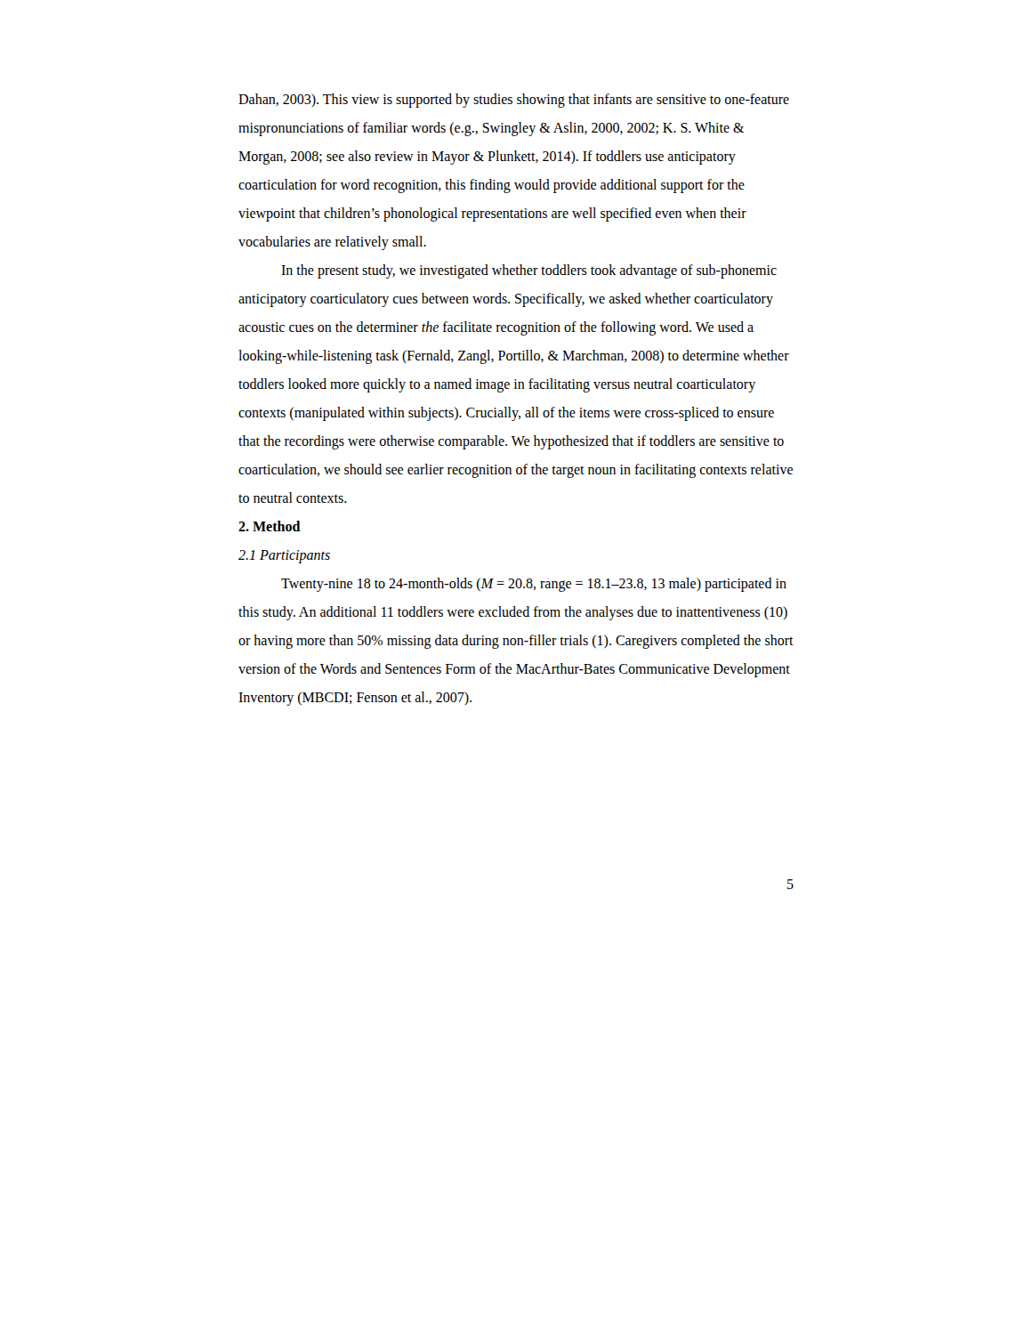Dahan, 2003). This view is supported by studies showing that infants are sensitive to one-feature mispronunciations of familiar words (e.g., Swingley & Aslin, 2000, 2002; K. S. White & Morgan, 2008; see also review in Mayor & Plunkett, 2014). If toddlers use anticipatory coarticulation for word recognition, this finding would provide additional support for the viewpoint that children’s phonological representations are well specified even when their vocabularies are relatively small.
In the present study, we investigated whether toddlers took advantage of sub-phonemic anticipatory coarticulatory cues between words. Specifically, we asked whether coarticulatory acoustic cues on the determiner the facilitate recognition of the following word. We used a looking-while-listening task (Fernald, Zangl, Portillo, & Marchman, 2008) to determine whether toddlers looked more quickly to a named image in facilitating versus neutral coarticulatory contexts (manipulated within subjects). Crucially, all of the items were cross-spliced to ensure that the recordings were otherwise comparable. We hypothesized that if toddlers are sensitive to coarticulation, we should see earlier recognition of the target noun in facilitating contexts relative to neutral contexts.
2. Method
2.1 Participants
Twenty-nine 18 to 24-month-olds (M = 20.8, range = 18.1–23.8, 13 male) participated in this study. An additional 11 toddlers were excluded from the analyses due to inattentiveness (10) or having more than 50% missing data during non-filler trials (1). Caregivers completed the short version of the Words and Sentences Form of the MacArthur-Bates Communicative Development Inventory (MBCDI; Fenson et al., 2007).
5